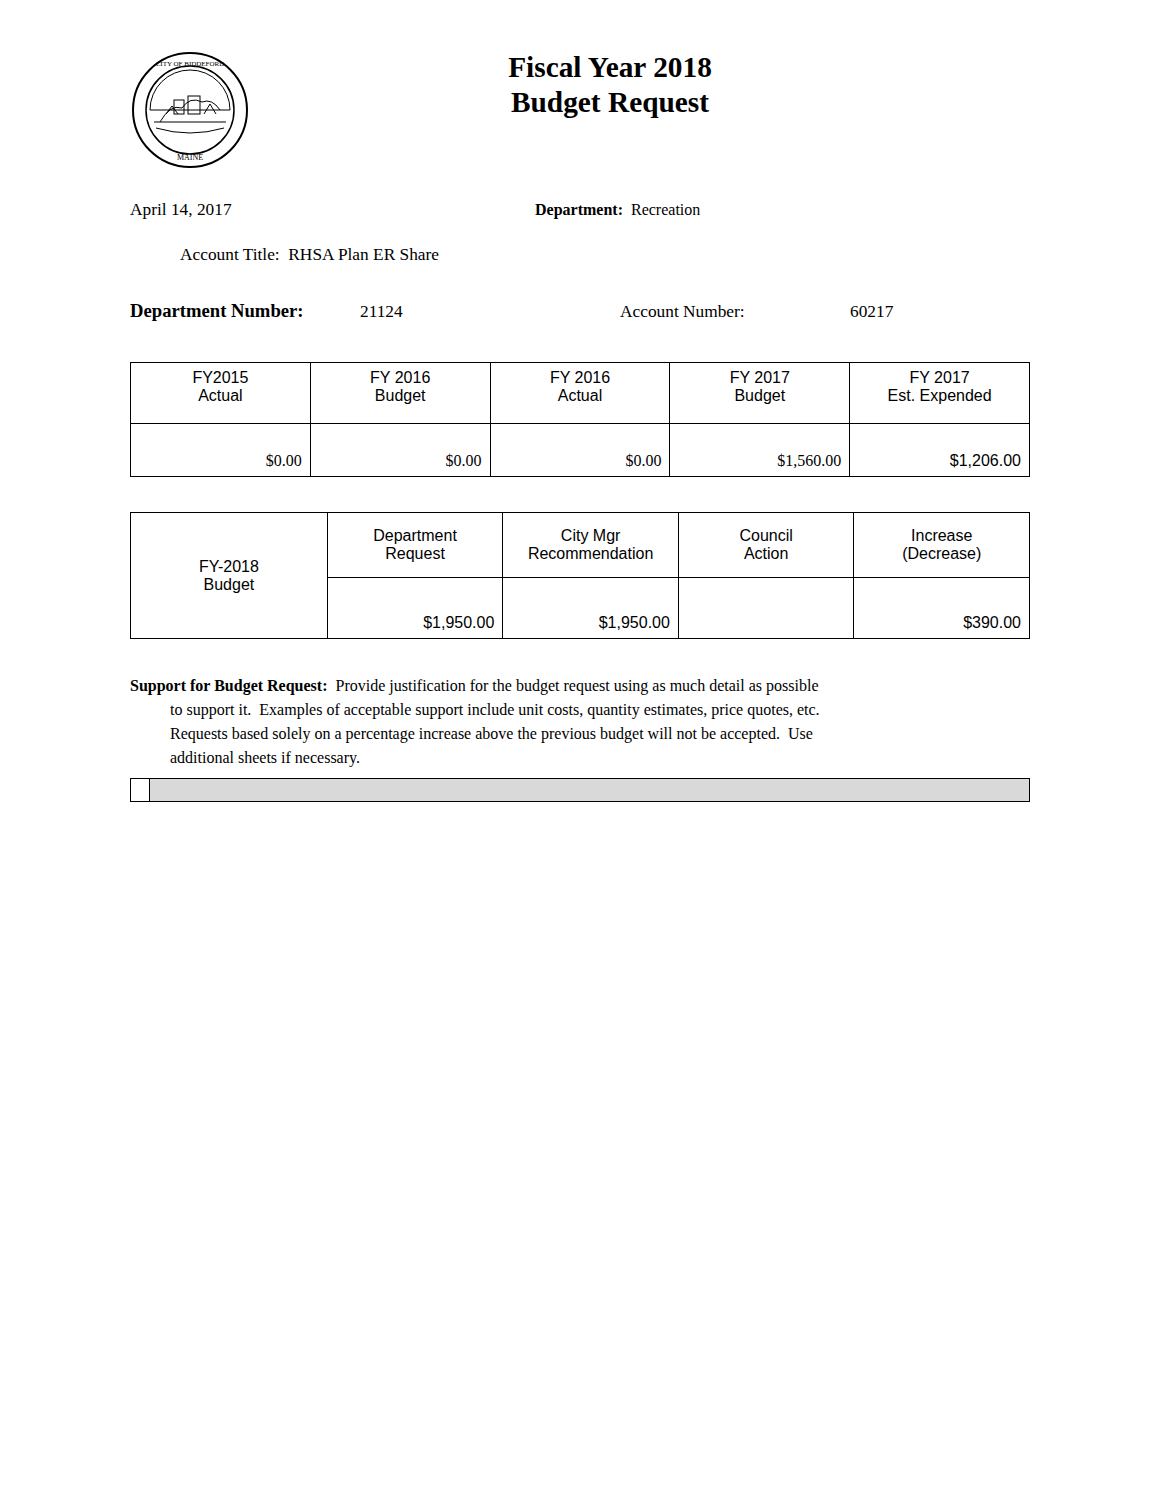CITY OF BIDDEFORD MAINE
Fiscal Year 2018
Budget Request
April 14, 2017
Department: Recreation
Account Title: RHSA Plan ER Share
Department Number:
21124
Account Number:
60217
| FY2015 Actual | FY 2016 Budget | FY 2016 Actual | FY 2017 Budget | FY 2017 Est. Expended |
| --- | --- | --- | --- | --- |
| $0.00 | $0.00 | $0.00 | $1,560.00 | $1,206.00 |
| FY-2018 Budget | Department Request | City Mgr Recommendation | Council Action | Increase (Decrease) |
| --- | --- | --- | --- | --- |
| $1,950.00 | $1,950.00 | | $390.00 |
Support for Budget Request: Provide justification for the budget request using as much detail as possible
to support it. Examples of acceptable support include unit costs, quantity estimates, price quotes, etc.
Requests based solely on a percentage increase above the previous budget will not be accepted. Use
additional sheets if necessary.